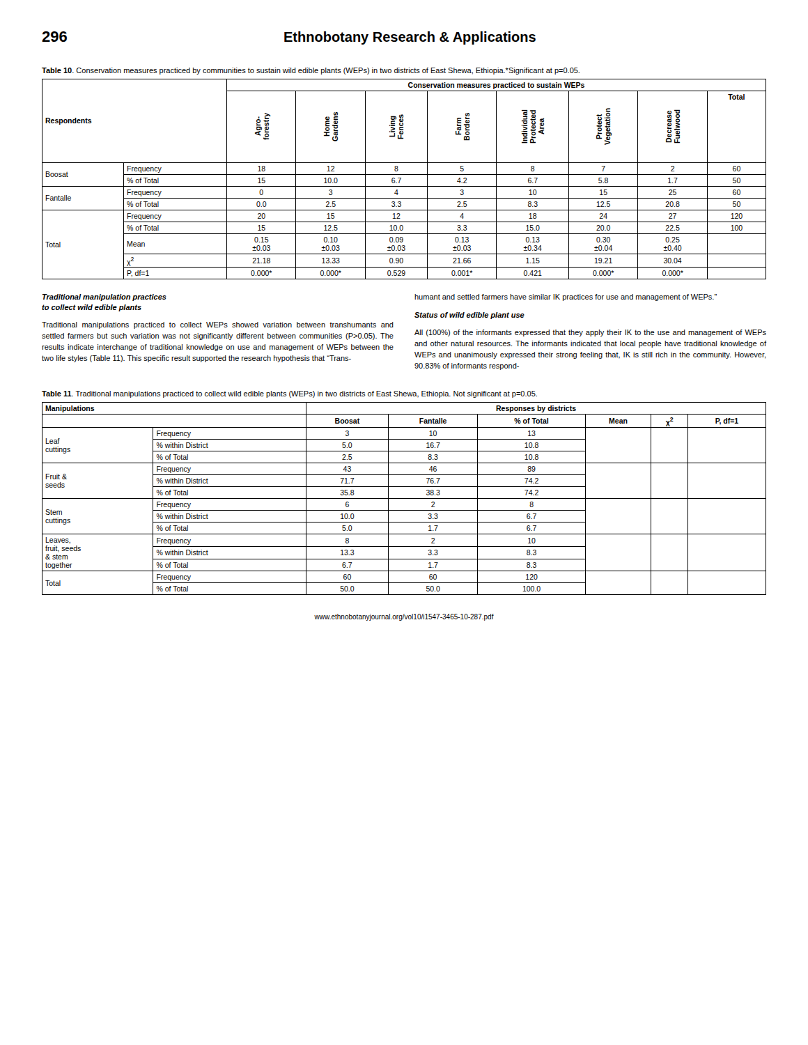296
Ethnobotany Research & Applications
Table 10. Conservation measures practiced by communities to sustain wild edible plants (WEPs) in two districts of East Shewa, Ethiopia.*Significant at p=0.05.
| Respondents | Conservation measures practiced to sustain WEPs |
| --- | --- |
| Agro- forestry | Home Gardens | Living Fences | Farm Borders | Individual Protected Area | Protect Vegetation | Decrease Fuelwood | Total |
| Boosat | Frequency | 18 | 12 | 8 | 5 | 8 | 7 | 2 | 60 |
| % of Total | 15 | 10.0 | 6.7 | 4.2 | 6.7 | 5.8 | 1.7 | 50 |
| Fantalle | Frequency | 0 | 3 | 4 | 3 | 10 | 15 | 25 | 60 |
| % of Total | 0.0 | 2.5 | 3.3 | 2.5 | 8.3 | 12.5 | 20.8 | 50 |
| Total | Frequency | 20 | 15 | 12 | 4 | 18 | 24 | 27 | 120 |
| % of Total | 15 | 12.5 | 10.0 | 3.3 | 15.0 | 20.0 | 22.5 | 100 |
| Mean | 0.15 ±0.03 | 0.10 ±0.03 | 0.09 ±0.03 | 0.13 ±0.03 | 0.13 ±0.34 | 0.30 ±0.04 | 0.25 ±0.40 | |
| χ 2 | 21.18 | 13.33 | 0.90 | 21.66 | 1.15 | 19.21 | 30.04 | |
| P, df=1 | 0.000* | 0.000* | 0.529 | 0.001* | 0.421 | 0.000* | 0.000* | |
Traditional manipulation practices
to collect wild edible plants
Traditional manipulations practiced to collect WEPs showed variation between transhumants and settled farmers but such variation was not significantly different between communities (P>0.05). The results indicate interchange of traditional knowledge on use and management of WEPs between the two life styles (Table 11). This specific result supported the research hypothesis that “Trans-
humant and settled farmers have similar IK practices for use and management of WEPs.”
Status of wild edible plant use
All (100%) of the informants expressed that they apply their IK to the use and management of WEPs and other natural resources. The informants indicated that local people have traditional knowledge of WEPs and unanimously expressed their strong feeling that, IK is still rich in the community. However, 90.83% of informants respond-
Table 11. Traditional manipulations practiced to collect wild edible plants (WEPs) in two districts of East Shewa, Ethiopia. Not significant at p=0.05.
| Manipulations | Responses by districts |
| --- | --- |
| | Boosat | Fantalle | % of Total | Mean | χ 2 | P, df=1 |
| Leaf cuttings | Frequency | 3 | 10 | 13 | | | |
| % within District | 5.0 | 16.7 | 10.8 |
| % of Total | 2.5 | 8.3 | 10.8 |
| Fruit & seeds | Frequency | 43 | 46 | 89 | | | |
| % within District | 71.7 | 76.7 | 74.2 |
| % of Total | 35.8 | 38.3 | 74.2 |
| Stem cuttings | Frequency | 6 | 2 | 8 | | | |
| % within District | 10.0 | 3.3 | 6.7 |
| % of Total | 5.0 | 1.7 | 6.7 |
| Leaves, fruit, seeds & stem together | Frequency | 8 | 2 | 10 | | | |
| % within District | 13.3 | 3.3 | 8.3 |
| % of Total | 6.7 | 1.7 | 8.3 |
| Total | Frequency | 60 | 60 | 120 | | | |
| % of Total | 50.0 | 50.0 | 100.0 |
Leaf cuttings: 0.09±0.03, 4.277, 0.075
Fruit & seeds: 0.74±0.05, 0.391, 0.677
Stem cuttings: 0.07±0.23, 2.143, 0.272
Leaves, fruit, seeds & stem together: 0.08±0.03, 3.927, 0.095
www.ethnobotanyjournal.org/vol10/i1547-3465-10-287.pdf